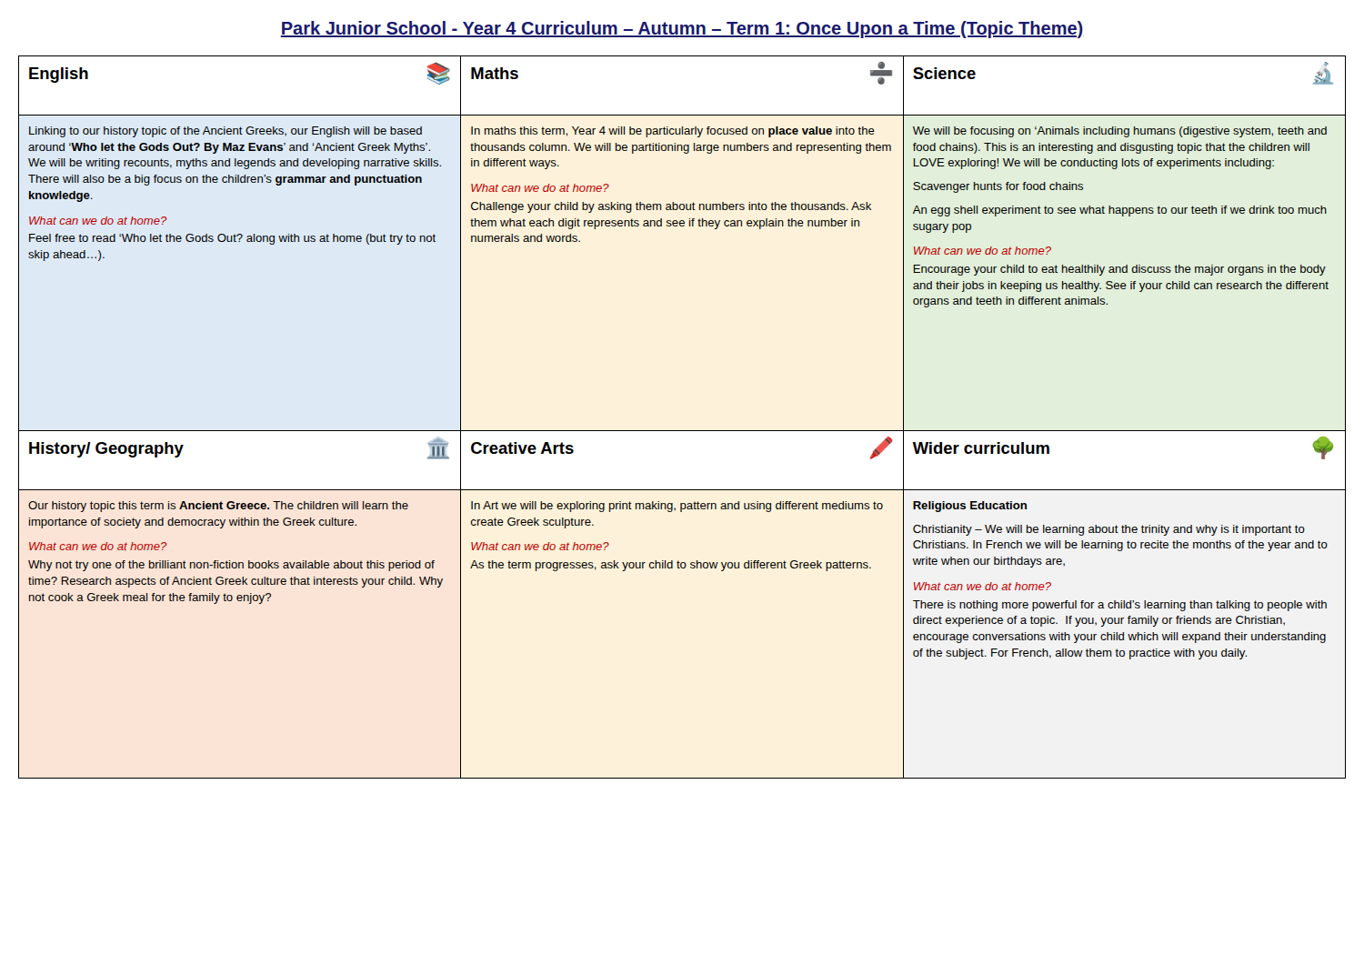Park Junior School - Year 4 Curriculum – Autumn – Term 1: Once Upon a Time (Topic Theme)
| English 📚 | Maths ➗ | Science 🔬 |
| Linking to our history topic of the Ancient Greeks, our English will be based around ‘ Who let the Gods Out? By Maz Evans ’ and ‘Ancient Greek Myths’. We will be writing recounts, myths and legends and developing narrative skills. There will also be a big focus on the children’s grammar and punctuation knowledge . What can we do at home? Feel free to read ‘Who let the Gods Out? along with us at home (but try to not skip ahead…). | In maths this term, Year 4 will be particularly focused on place value into the thousands column. We will be partitioning large numbers and representing them in different ways. What can we do at home? Challenge your child by asking them about numbers into the thousands. Ask them what each digit represents and see if they can explain the number in numerals and words. | We will be focusing on ‘Animals including humans (digestive system, teeth and food chains). This is an interesting and disgusting topic that the children will LOVE exploring! We will be conducting lots of experiments including: Scavenger hunts for food chains An egg shell experiment to see what happens to our teeth if we drink too much sugary pop What can we do at home? Encourage your child to eat healthily and discuss the major organs in the body and their jobs in keeping us healthy. See if your child can research the different organs and teeth in different animals. |
| History/ Geography 🏛️ | Creative Arts 🖍️ | Wider curriculum 🌳 |
| Our history topic this term is Ancient Greece. The children will learn the importance of society and democracy within the Greek culture. What can we do at home? Why not try one of the brilliant non-fiction books available about this period of time? Research aspects of Ancient Greek culture that interests your child. Why not cook a Greek meal for the family to enjoy? | In Art we will be exploring print making, pattern and using different mediums to create Greek sculpture. What can we do at home? As the term progresses, ask your child to show you different Greek patterns. | Religious Education Christianity – We will be learning about the trinity and why is it important to Christians. In French we will be learning to recite the months of the year and to write when our birthdays are, What can we do at home? There is nothing more powerful for a child’s learning than talking to people with direct experience of a topic. If you, your family or friends are Christian, encourage conversations with your child which will expand their understanding of the subject. For French, allow them to practice with you daily. |